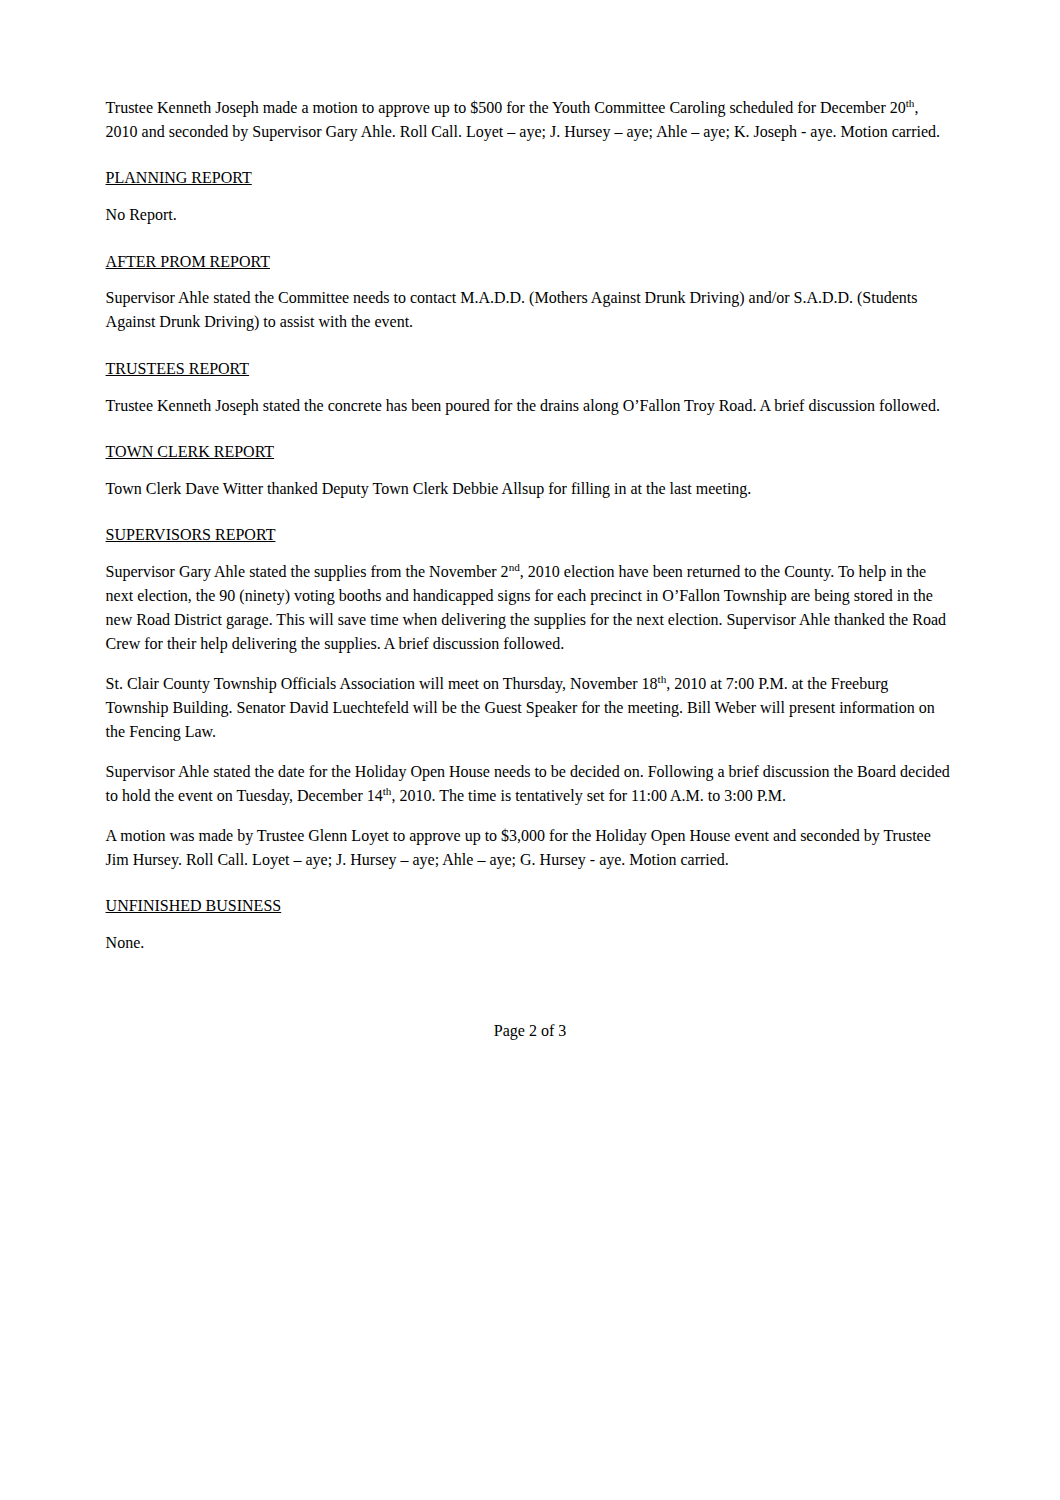Trustee Kenneth Joseph made a motion to approve up to $500 for the Youth Committee Caroling scheduled for December 20th, 2010 and seconded by Supervisor Gary Ahle. Roll Call. Loyet – aye; J. Hursey – aye; Ahle – aye; K. Joseph - aye. Motion carried.
PLANNING REPORT
No Report.
AFTER PROM REPORT
Supervisor Ahle stated the Committee needs to contact M.A.D.D. (Mothers Against Drunk Driving) and/or S.A.D.D. (Students Against Drunk Driving) to assist with the event.
TRUSTEES REPORT
Trustee Kenneth Joseph stated the concrete has been poured for the drains along O’Fallon Troy Road. A brief discussion followed.
TOWN CLERK REPORT
Town Clerk Dave Witter thanked Deputy Town Clerk Debbie Allsup for filling in at the last meeting.
SUPERVISORS REPORT
Supervisor Gary Ahle stated the supplies from the November 2nd, 2010 election have been returned to the County. To help in the next election, the 90 (ninety) voting booths and handicapped signs for each precinct in O’Fallon Township are being stored in the new Road District garage. This will save time when delivering the supplies for the next election. Supervisor Ahle thanked the Road Crew for their help delivering the supplies. A brief discussion followed.
St. Clair County Township Officials Association will meet on Thursday, November 18th, 2010 at 7:00 P.M. at the Freeburg Township Building. Senator David Luechtefeld will be the Guest Speaker for the meeting. Bill Weber will present information on the Fencing Law.
Supervisor Ahle stated the date for the Holiday Open House needs to be decided on. Following a brief discussion the Board decided to hold the event on Tuesday, December 14th, 2010. The time is tentatively set for 11:00 A.M. to 3:00 P.M.
A motion was made by Trustee Glenn Loyet to approve up to $3,000 for the Holiday Open House event and seconded by Trustee Jim Hursey. Roll Call. Loyet – aye; J. Hursey – aye; Ahle – aye; G. Hursey - aye. Motion carried.
UNFINISHED BUSINESS
None.
Page 2 of 3